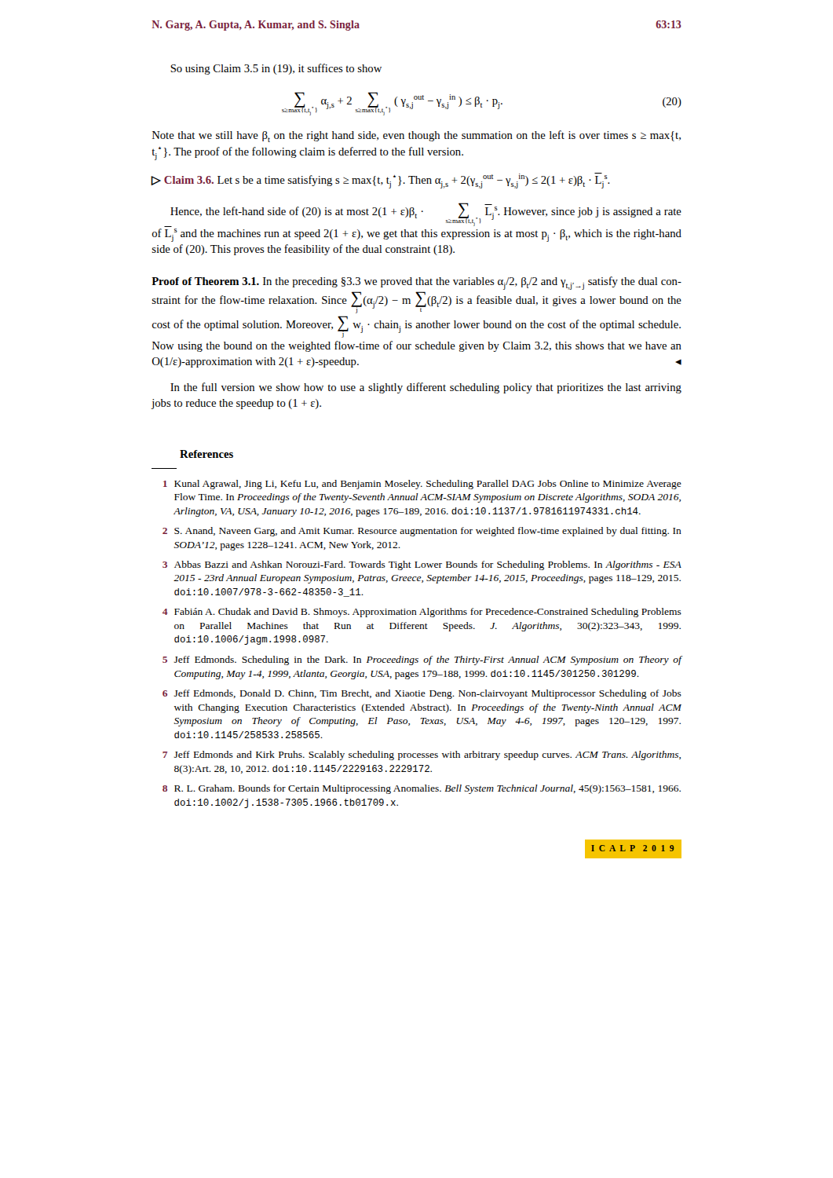N. Garg, A. Gupta, A. Kumar, and S. Singla 63:13
So using Claim 3.5 in (19), it suffices to show
∑s≥max{t,tj⋆} αj,s + 2 ∑s≥max{t,tj⋆} ( γs,jout − γs,jin ) ≤ βt · pj. (20)
Note that we still have βt on the right hand side, even though the summation on the left is over times s ≥ max{t, tj⋆}. The proof of the following claim is deferred to the full version.
▷ Claim 3.6. Let s be a time satisfying s ≥ max{t, tj⋆}. Then αj,s + 2(γs,jout − γs,jin) ≤ 2(1 + ε)βt · Ljs.
Hence, the left-hand side of (20) is at most 2(1 + ε)βt · ∑s≥max{t,tj⋆} Ljs. However, since job j is assigned a rate of Ljs and the machines run at speed 2(1 + ε), we get that this expression is at most pj · βt, which is the right-hand side of (20). This proves the feasibility of the dual constraint (18).
Proof of Theorem 3.1. In the preceding §3.3 we proved that the variables αj/2, βt/2 and γt,j′→j satisfy the dual constraint for the flow-time relaxation. Since ∑j(αj/2) − m ∑t(βt/2) is a feasible dual, it gives a lower bound on the cost of the optimal solution. Moreover, ∑j wj · chainj is another lower bound on the cost of the optimal schedule. Now using the bound on the weighted flow-time of our schedule given by Claim 3.2, this shows that we have an O(1/ε)-approximation with 2(1 + ε)-speedup. ◂
In the full version we show how to use a slightly different scheduling policy that prioritizes the last arriving jobs to reduce the speedup to (1 + ε).
References
Kunal Agrawal, Jing Li, Kefu Lu, and Benjamin Moseley. Scheduling Parallel DAG Jobs Online to Minimize Average Flow Time. In Proceedings of the Twenty-Seventh Annual ACM-SIAM Symposium on Discrete Algorithms, SODA 2016, Arlington, VA, USA, January 10-12, 2016, pages 176–189, 2016. doi:10.1137/1.9781611974331.ch14.
S. Anand, Naveen Garg, and Amit Kumar. Resource augmentation for weighted flow-time explained by dual fitting. In SODA’12, pages 1228–1241. ACM, New York, 2012.
Abbas Bazzi and Ashkan Norouzi-Fard. Towards Tight Lower Bounds for Scheduling Problems. In Algorithms - ESA 2015 - 23rd Annual European Symposium, Patras, Greece, September 14-16, 2015, Proceedings, pages 118–129, 2015. doi:10.1007/978-3-662-48350-3_11.
Fabián A. Chudak and David B. Shmoys. Approximation Algorithms for Precedence-Constrained Scheduling Problems on Parallel Machines that Run at Different Speeds. J. Algorithms, 30(2):323–343, 1999. doi:10.1006/jagm.1998.0987.
Jeff Edmonds. Scheduling in the Dark. In Proceedings of the Thirty-First Annual ACM Symposium on Theory of Computing, May 1-4, 1999, Atlanta, Georgia, USA, pages 179–188, 1999. doi:10.1145/301250.301299.
Jeff Edmonds, Donald D. Chinn, Tim Brecht, and Xiaotie Deng. Non-clairvoyant Multiprocessor Scheduling of Jobs with Changing Execution Characteristics (Extended Abstract). In Proceedings of the Twenty-Ninth Annual ACM Symposium on Theory of Computing, El Paso, Texas, USA, May 4-6, 1997, pages 120–129, 1997. doi:10.1145/258533.258565.
Jeff Edmonds and Kirk Pruhs. Scalably scheduling processes with arbitrary speedup curves. ACM Trans. Algorithms, 8(3):Art. 28, 10, 2012. doi:10.1145/2229163.2229172.
R. L. Graham. Bounds for Certain Multiprocessing Anomalies. Bell System Technical Journal, 45(9):1563–1581, 1966. doi:10.1002/j.1538-7305.1966.tb01709.x.
I C A L P 2 0 1 9